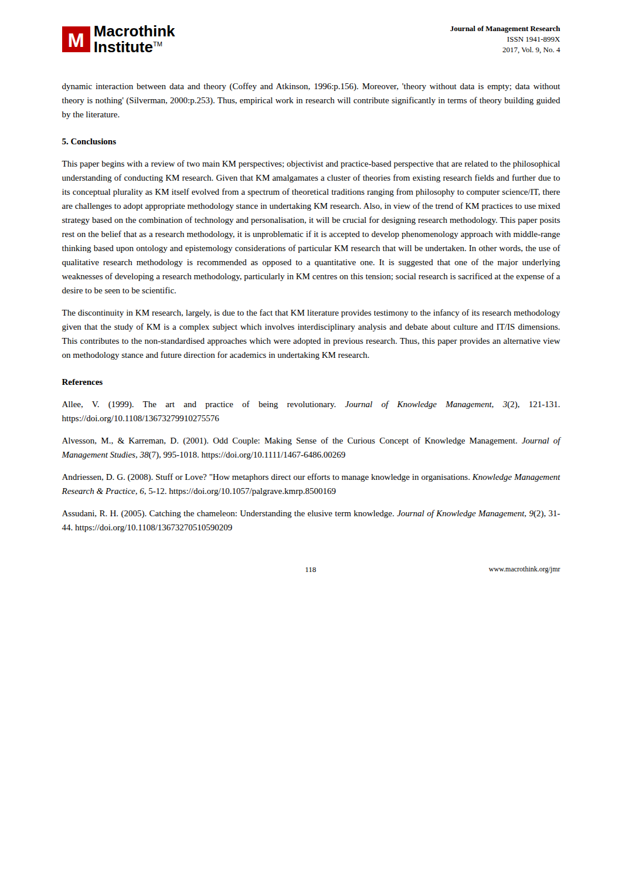M
Macrothink
InstituteTM
Journal of Management Research
ISSN 1941-899X
2017, Vol. 9, No. 4
dynamic interaction between data and theory (Coffey and Atkinson, 1996:p.156). Moreover, 'theory without data is empty; data without theory is nothing' (Silverman, 2000:p.253). Thus, empirical work in research will contribute significantly in terms of theory building guided by the literature.
5. Conclusions
This paper begins with a review of two main KM perspectives; objectivist and practice-based perspective that are related to the philosophical understanding of conducting KM research. Given that KM amalgamates a cluster of theories from existing research fields and further due to its conceptual plurality as KM itself evolved from a spectrum of theoretical traditions ranging from philosophy to computer science/IT, there are challenges to adopt appropriate methodology stance in undertaking KM research. Also, in view of the trend of KM practices to use mixed strategy based on the combination of technology and personalisation, it will be crucial for designing research methodology. This paper posits rest on the belief that as a research methodology, it is unproblematic if it is accepted to develop phenomenology approach with middle-range thinking based upon ontology and epistemology considerations of particular KM research that will be undertaken. In other words, the use of qualitative research methodology is recommended as opposed to a quantitative one. It is suggested that one of the major underlying weaknesses of developing a research methodology, particularly in KM centres on this tension; social research is sacrificed at the expense of a desire to be seen to be scientific.
The discontinuity in KM research, largely, is due to the fact that KM literature provides testimony to the infancy of its research methodology given that the study of KM is a complex subject which involves interdisciplinary analysis and debate about culture and IT/IS dimensions. This contributes to the non-standardised approaches which were adopted in previous research. Thus, this paper provides an alternative view on methodology stance and future direction for academics in undertaking KM research.
References
Allee, V. (1999). The art and practice of being revolutionary. Journal of Knowledge Management, 3(2), 121-131. https://doi.org/10.1108/13673279910275576
Alvesson, M., & Karreman, D. (2001). Odd Couple: Making Sense of the Curious Concept of Knowledge Management. Journal of Management Studies, 38(7), 995-1018. https://doi.org/10.1111/1467-6486.00269
Andriessen, D. G. (2008). Stuff or Love? "How metaphors direct our efforts to manage knowledge in organisations. Knowledge Management Research & Practice, 6, 5-12. https://doi.org/10.1057/palgrave.kmrp.8500169
Assudani, R. H. (2005). Catching the chameleon: Understanding the elusive term knowledge. Journal of Knowledge Management, 9(2), 31-44. https://doi.org/10.1108/13673270510590209
118
www.macrothink.org/jmr